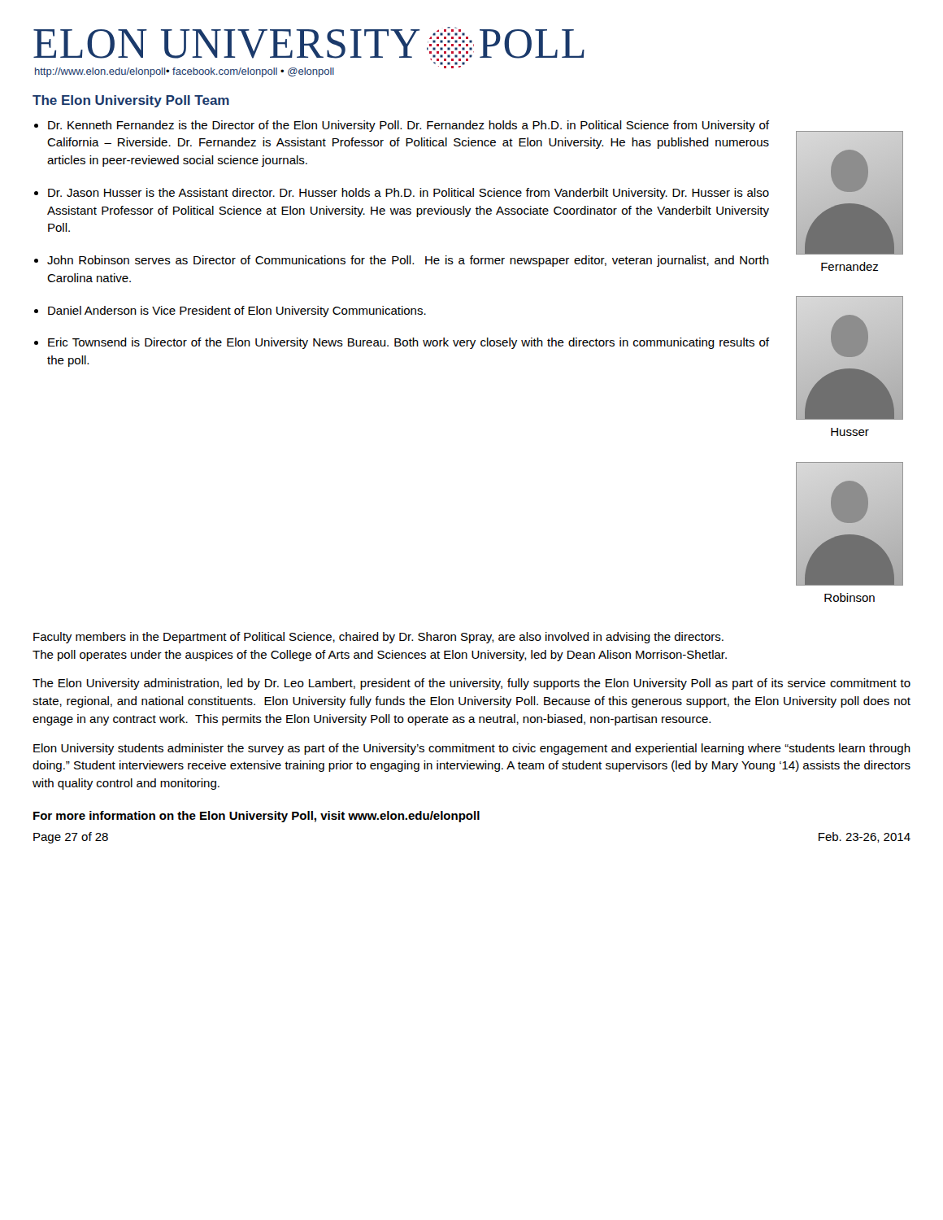ELON UNIVERSITY POLL
http://www.elon.edu/elonpoll• facebook.com/elonpoll • @elonpoll
The Elon University Poll Team
Dr. Kenneth Fernandez is the Director of the Elon University Poll. Dr. Fernandez holds a Ph.D. in Political Science from University of California – Riverside. Dr. Fernandez is Assistant Professor of Political Science at Elon University. He has published numerous articles in peer-reviewed social science journals.
Dr. Jason Husser is the Assistant director. Dr. Husser holds a Ph.D. in Political Science from Vanderbilt University. Dr. Husser is also Assistant Professor of Political Science at Elon University. He was previously the Associate Coordinator of the Vanderbilt University Poll.
John Robinson serves as Director of Communications for the Poll. He is a former newspaper editor, veteran journalist, and North Carolina native.
Daniel Anderson is Vice President of Elon University Communications.
Eric Townsend is Director of the Elon University News Bureau. Both work very closely with the directors in communicating results of the poll.
Fernandez
Husser
Robinson
Faculty members in the Department of Political Science, chaired by Dr. Sharon Spray, are also involved in advising the directors.
The poll operates under the auspices of the College of Arts and Sciences at Elon University, led by Dean Alison Morrison-Shetlar.
The Elon University administration, led by Dr. Leo Lambert, president of the university, fully supports the Elon University Poll as part of its service commitment to state, regional, and national constituents. Elon University fully funds the Elon University Poll. Because of this generous support, the Elon University poll does not engage in any contract work. This permits the Elon University Poll to operate as a neutral, non-biased, non-partisan resource.
Elon University students administer the survey as part of the University’s commitment to civic engagement and experiential learning where “students learn through doing.” Student interviewers receive extensive training prior to engaging in interviewing. A team of student supervisors (led by Mary Young ‘14) assists the directors with quality control and monitoring.
For more information on the Elon University Poll, visit www.elon.edu/elonpoll
Page 27 of 28
Feb. 23-26, 2014